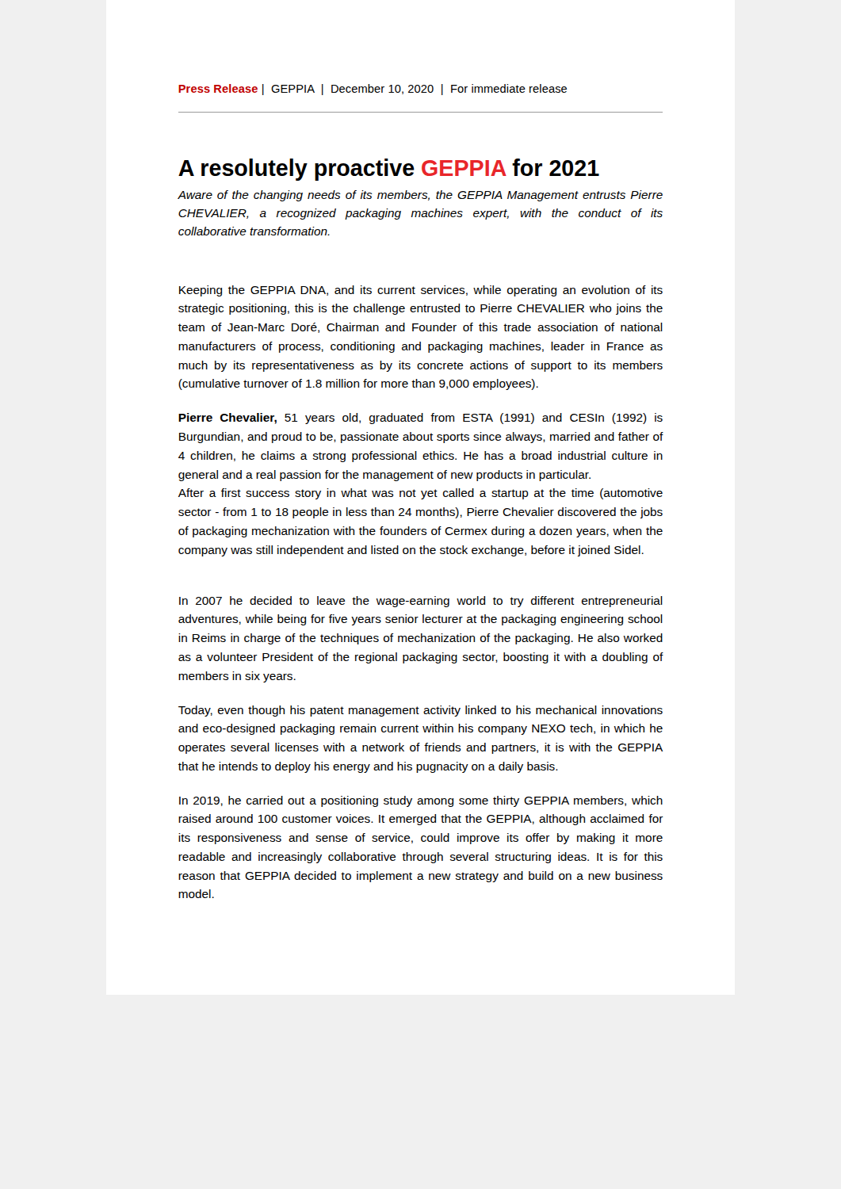Press Release | GEPPIA | December 10, 2020 | For immediate release
A resolutely proactive GEPPIA for 2021
Aware of the changing needs of its members, the GEPPIA Management entrusts Pierre CHEVALIER, a recognized packaging machines expert, with the conduct of its collaborative transformation.
Keeping the GEPPIA DNA, and its current services, while operating an evolution of its strategic positioning, this is the challenge entrusted to Pierre CHEVALIER who joins the team of Jean-Marc Doré, Chairman and Founder of this trade association of national manufacturers of process, conditioning and packaging machines, leader in France as much by its representativeness as by its concrete actions of support to its members (cumulative turnover of 1.8 million for more than 9,000 employees).
Pierre Chevalier, 51 years old, graduated from ESTA (1991) and CESIn (1992) is Burgundian, and proud to be, passionate about sports since always, married and father of 4 children, he claims a strong professional ethics. He has a broad industrial culture in general and a real passion for the management of new products in particular.
After a first success story in what was not yet called a startup at the time (automotive sector - from 1 to 18 people in less than 24 months), Pierre Chevalier discovered the jobs of packaging mechanization with the founders of Cermex during a dozen years, when the company was still independent and listed on the stock exchange, before it joined Sidel.
In 2007 he decided to leave the wage-earning world to try different entrepreneurial adventures, while being for five years senior lecturer at the packaging engineering school in Reims in charge of the techniques of mechanization of the packaging. He also worked as a volunteer President of the regional packaging sector, boosting it with a doubling of members in six years.
Today, even though his patent management activity linked to his mechanical innovations and eco-designed packaging remain current within his company NEXO tech, in which he operates several licenses with a network of friends and partners, it is with the GEPPIA that he intends to deploy his energy and his pugnacity on a daily basis.
In 2019, he carried out a positioning study among some thirty GEPPIA members, which raised around 100 customer voices. It emerged that the GEPPIA, although acclaimed for its responsiveness and sense of service, could improve its offer by making it more readable and increasingly collaborative through several structuring ideas. It is for this reason that GEPPIA decided to implement a new strategy and build on a new business model.